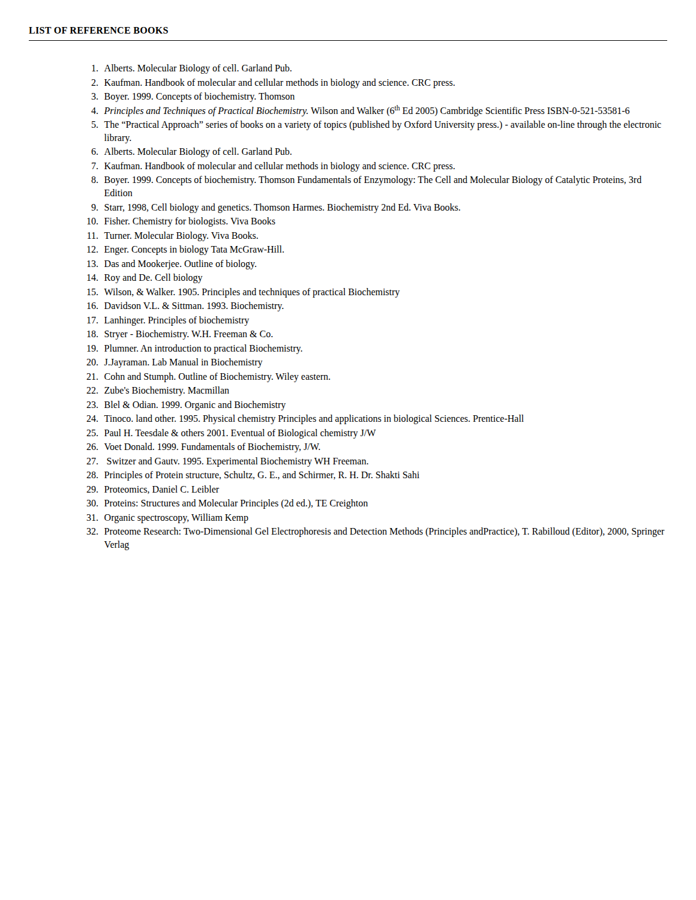LIST OF REFERENCE BOOKS
Alberts. Molecular Biology of cell. Garland Pub.
Kaufman. Handbook of molecular and cellular methods in biology and science. CRC press.
Boyer. 1999. Concepts of biochemistry. Thomson
Principles and Techniques of Practical Biochemistry. Wilson and Walker (6th Ed 2005) Cambridge Scientific Press ISBN-0-521-53581-6
The “Practical Approach” series of books on a variety of topics (published by Oxford University press.) - available on-line through the electronic library.
Alberts. Molecular Biology of cell. Garland Pub.
Kaufman. Handbook of molecular and cellular methods in biology and science. CRC press.
Boyer. 1999. Concepts of biochemistry. Thomson Fundamentals of Enzymology: The Cell and Molecular Biology of Catalytic Proteins, 3rd Edition
Starr, 1998, Cell biology and genetics. Thomson Harmes. Biochemistry 2nd Ed. Viva Books.
Fisher. Chemistry for biologists. Viva Books
Turner. Molecular Biology. Viva Books.
Enger. Concepts in biology Tata McGraw-Hill.
Das and Mookerjee. Outline of biology.
Roy and De. Cell biology
Wilson, & Walker. 1905. Principles and techniques of practical Biochemistry
Davidson V.L. & Sittman. 1993. Biochemistry.
Lanhinger. Principles of biochemistry
Stryer - Biochemistry. W.H. Freeman & Co.
Plumner. An introduction to practical Biochemistry.
J.Jayraman. Lab Manual in Biochemistry
Cohn and Stumph. Outline of Biochemistry. Wiley eastern.
Zube's Biochemistry. Macmillan
Blel & Odian. 1999. Organic and Biochemistry
Tinoco. land other. 1995. Physical chemistry Principles and applications in biological Sciences. Prentice-Hall
Paul H. Teesdale & others 2001. Eventual of Biological chemistry J/W
Voet Donald. 1999. Fundamentals of Biochemistry, J/W.
Switzer and Gautv. 1995. Experimental Biochemistry WH Freeman.
Principles of Protein structure, Schultz, G. E., and Schirmer, R. H. Dr. Shakti Sahi
Proteomics, Daniel C. Leibler
Proteins: Structures and Molecular Principles (2d ed.), TE Creighton
Organic spectroscopy, William Kemp
Proteome Research: Two-Dimensional Gel Electrophoresis and Detection Methods (Principles andPractice), T. Rabilloud (Editor), 2000, Springer Verlag